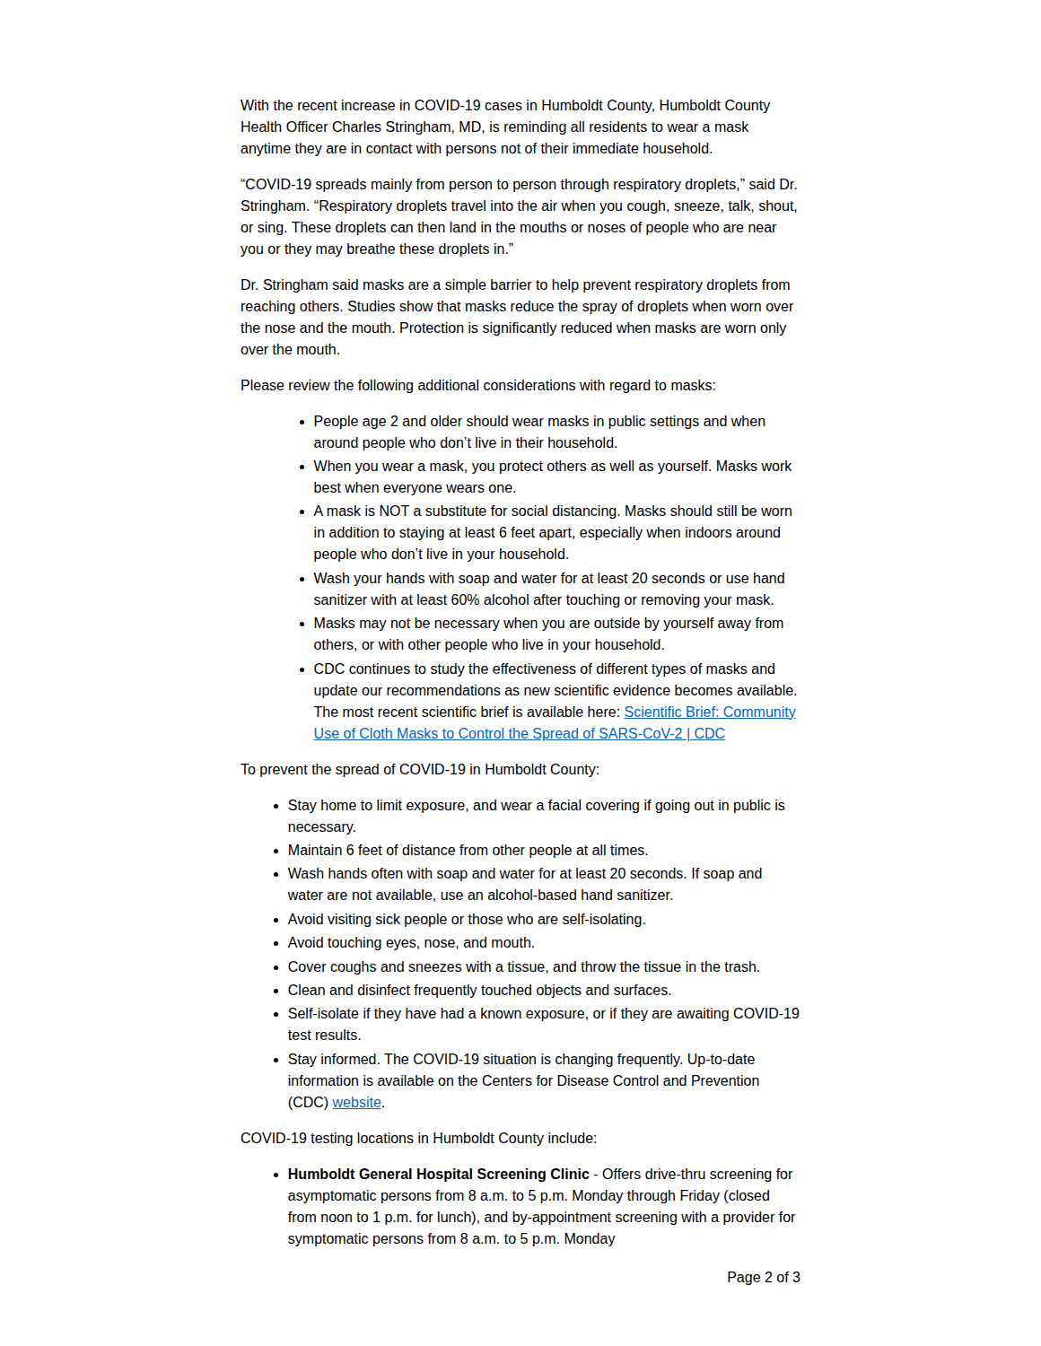With the recent increase in COVID-19 cases in Humboldt County, Humboldt County Health Officer Charles Stringham, MD, is reminding all residents to wear a mask anytime they are in contact with persons not of their immediate household.
“COVID-19 spreads mainly from person to person through respiratory droplets,” said Dr. Stringham. “Respiratory droplets travel into the air when you cough, sneeze, talk, shout, or sing. These droplets can then land in the mouths or noses of people who are near you or they may breathe these droplets in.”
Dr. Stringham said masks are a simple barrier to help prevent respiratory droplets from reaching others. Studies show that masks reduce the spray of droplets when worn over the nose and the mouth. Protection is significantly reduced when masks are worn only over the mouth.
Please review the following additional considerations with regard to masks:
People age 2 and older should wear masks in public settings and when around people who don’t live in their household.
When you wear a mask, you protect others as well as yourself. Masks work best when everyone wears one.
A mask is NOT a substitute for social distancing. Masks should still be worn in addition to staying at least 6 feet apart, especially when indoors around people who don’t live in your household.
Wash your hands with soap and water for at least 20 seconds or use hand sanitizer with at least 60% alcohol after touching or removing your mask.
Masks may not be necessary when you are outside by yourself away from others, or with other people who live in your household.
CDC continues to study the effectiveness of different types of masks and update our recommendations as new scientific evidence becomes available. The most recent scientific brief is available here: Scientific Brief: Community Use of Cloth Masks to Control the Spread of SARS-CoV-2 | CDC
To prevent the spread of COVID-19 in Humboldt County:
Stay home to limit exposure, and wear a facial covering if going out in public is necessary.
Maintain 6 feet of distance from other people at all times.
Wash hands often with soap and water for at least 20 seconds. If soap and water are not available, use an alcohol-based hand sanitizer.
Avoid visiting sick people or those who are self-isolating.
Avoid touching eyes, nose, and mouth.
Cover coughs and sneezes with a tissue, and throw the tissue in the trash.
Clean and disinfect frequently touched objects and surfaces.
Self-isolate if they have had a known exposure, or if they are awaiting COVID-19 test results.
Stay informed. The COVID-19 situation is changing frequently. Up-to-date information is available on the Centers for Disease Control and Prevention (CDC) website.
COVID-19 testing locations in Humboldt County include:
Humboldt General Hospital Screening Clinic - Offers drive-thru screening for asymptomatic persons from 8 a.m. to 5 p.m. Monday through Friday (closed from noon to 1 p.m. for lunch), and by-appointment screening with a provider for symptomatic persons from 8 a.m. to 5 p.m. Monday
Page 2 of 3